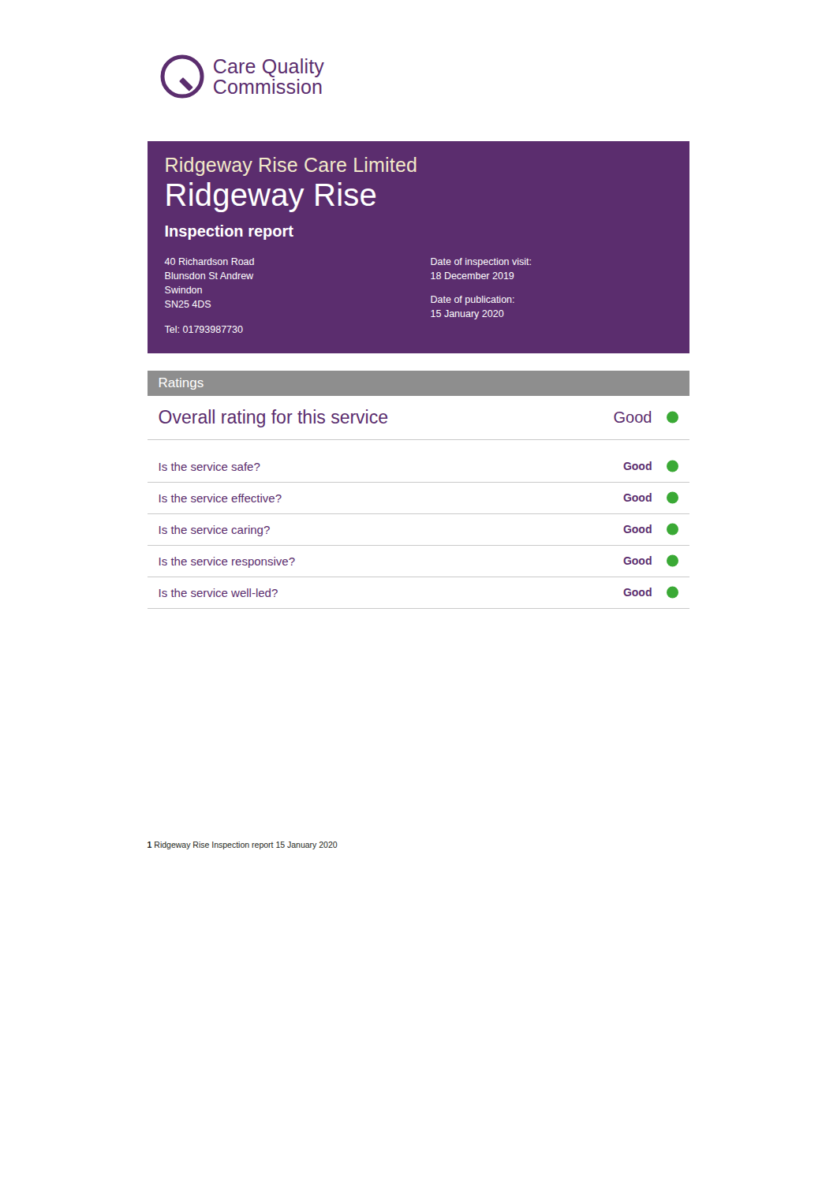Care Quality Commission
Ridgeway Rise Care Limited
Ridgeway Rise
Inspection report
40 Richardson Road
Blunsdon St Andrew
Swindon
SN25 4DS
Tel: 01793987730
Date of inspection visit:
18 December 2019
Date of publication:
15 January 2020
Ratings
Overall rating for this service
Good
| Is the service safe? | Good |
| Is the service effective? | Good |
| Is the service caring? | Good |
| Is the service responsive? | Good |
| Is the service well-led? | Good |
1 Ridgeway Rise Inspection report 15 January 2020